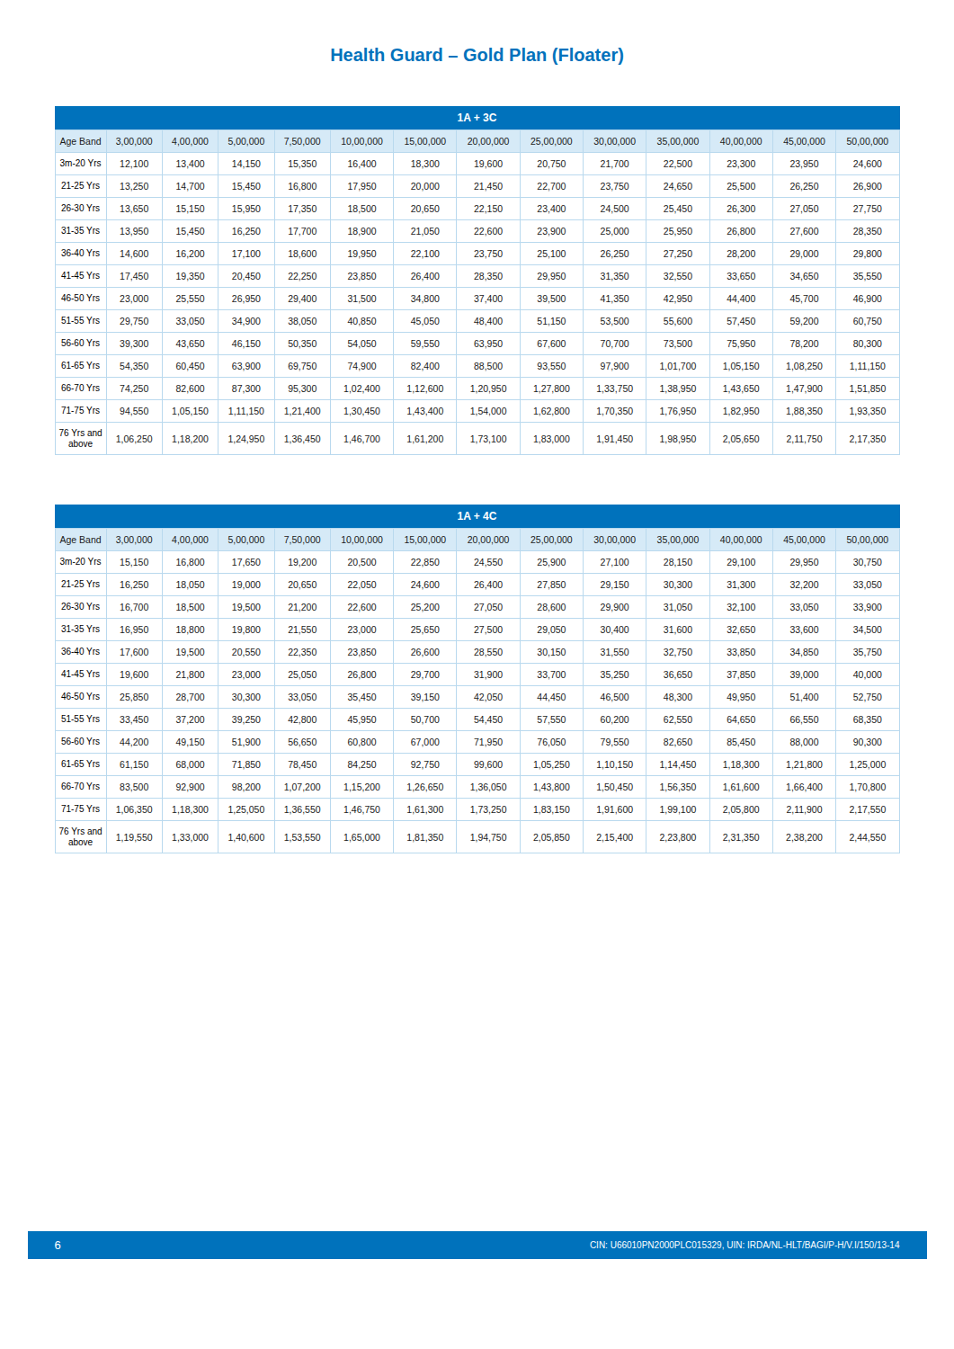Health Guard – Gold Plan (Floater)
1A + 3C
| Age Band | 3,00,000 | 4,00,000 | 5,00,000 | 7,50,000 | 10,00,000 | 15,00,000 | 20,00,000 | 25,00,000 | 30,00,000 | 35,00,000 | 40,00,000 | 45,00,000 | 50,00,000 |
| --- | --- | --- | --- | --- | --- | --- | --- | --- | --- | --- | --- | --- | --- |
| 3m-20 Yrs | 12,100 | 13,400 | 14,150 | 15,350 | 16,400 | 18,300 | 19,600 | 20,750 | 21,700 | 22,500 | 23,300 | 23,950 | 24,600 |
| 21-25 Yrs | 13,250 | 14,700 | 15,450 | 16,800 | 17,950 | 20,000 | 21,450 | 22,700 | 23,750 | 24,650 | 25,500 | 26,250 | 26,900 |
| 26-30 Yrs | 13,650 | 15,150 | 15,950 | 17,350 | 18,500 | 20,650 | 22,150 | 23,400 | 24,500 | 25,450 | 26,300 | 27,050 | 27,750 |
| 31-35 Yrs | 13,950 | 15,450 | 16,250 | 17,700 | 18,900 | 21,050 | 22,600 | 23,900 | 25,000 | 25,950 | 26,800 | 27,600 | 28,350 |
| 36-40 Yrs | 14,600 | 16,200 | 17,100 | 18,600 | 19,950 | 22,100 | 23,750 | 25,100 | 26,250 | 27,250 | 28,200 | 29,000 | 29,800 |
| 41-45 Yrs | 17,450 | 19,350 | 20,450 | 22,250 | 23,850 | 26,400 | 28,350 | 29,950 | 31,350 | 32,550 | 33,650 | 34,650 | 35,550 |
| 46-50 Yrs | 23,000 | 25,550 | 26,950 | 29,400 | 31,500 | 34,800 | 37,400 | 39,500 | 41,350 | 42,950 | 44,400 | 45,700 | 46,900 |
| 51-55 Yrs | 29,750 | 33,050 | 34,900 | 38,050 | 40,850 | 45,050 | 48,400 | 51,150 | 53,500 | 55,600 | 57,450 | 59,200 | 60,750 |
| 56-60 Yrs | 39,300 | 43,650 | 46,150 | 50,350 | 54,050 | 59,550 | 63,950 | 67,600 | 70,700 | 73,500 | 75,950 | 78,200 | 80,300 |
| 61-65 Yrs | 54,350 | 60,450 | 63,900 | 69,750 | 74,900 | 82,400 | 88,500 | 93,550 | 97,900 | 1,01,700 | 1,05,150 | 1,08,250 | 1,11,150 |
| 66-70 Yrs | 74,250 | 82,600 | 87,300 | 95,300 | 1,02,400 | 1,12,600 | 1,20,950 | 1,27,800 | 1,33,750 | 1,38,950 | 1,43,650 | 1,47,900 | 1,51,850 |
| 71-75 Yrs | 94,550 | 1,05,150 | 1,11,150 | 1,21,400 | 1,30,450 | 1,43,400 | 1,54,000 | 1,62,800 | 1,70,350 | 1,76,950 | 1,82,950 | 1,88,350 | 1,93,350 |
| 76 Yrs and above | 1,06,250 | 1,18,200 | 1,24,950 | 1,36,450 | 1,46,700 | 1,61,200 | 1,73,100 | 1,83,000 | 1,91,450 | 1,98,950 | 2,05,650 | 2,11,750 | 2,17,350 |
1A + 4C
| Age Band | 3,00,000 | 4,00,000 | 5,00,000 | 7,50,000 | 10,00,000 | 15,00,000 | 20,00,000 | 25,00,000 | 30,00,000 | 35,00,000 | 40,00,000 | 45,00,000 | 50,00,000 |
| --- | --- | --- | --- | --- | --- | --- | --- | --- | --- | --- | --- | --- | --- |
| 3m-20 Yrs | 15,150 | 16,800 | 17,650 | 19,200 | 20,500 | 22,850 | 24,550 | 25,900 | 27,100 | 28,150 | 29,100 | 29,950 | 30,750 |
| 21-25 Yrs | 16,250 | 18,050 | 19,000 | 20,650 | 22,050 | 24,600 | 26,400 | 27,850 | 29,150 | 30,300 | 31,300 | 32,200 | 33,050 |
| 26-30 Yrs | 16,700 | 18,500 | 19,500 | 21,200 | 22,600 | 25,200 | 27,050 | 28,600 | 29,900 | 31,050 | 32,100 | 33,050 | 33,900 |
| 31-35 Yrs | 16,950 | 18,800 | 19,800 | 21,550 | 23,000 | 25,650 | 27,500 | 29,050 | 30,400 | 31,600 | 32,650 | 33,600 | 34,500 |
| 36-40 Yrs | 17,600 | 19,500 | 20,550 | 22,350 | 23,850 | 26,600 | 28,550 | 30,150 | 31,550 | 32,750 | 33,850 | 34,850 | 35,750 |
| 41-45 Yrs | 19,600 | 21,800 | 23,000 | 25,050 | 26,800 | 29,700 | 31,900 | 33,700 | 35,250 | 36,650 | 37,850 | 39,000 | 40,000 |
| 46-50 Yrs | 25,850 | 28,700 | 30,300 | 33,050 | 35,450 | 39,150 | 42,050 | 44,450 | 46,500 | 48,300 | 49,950 | 51,400 | 52,750 |
| 51-55 Yrs | 33,450 | 37,200 | 39,250 | 42,800 | 45,950 | 50,700 | 54,450 | 57,550 | 60,200 | 62,550 | 64,650 | 66,550 | 68,350 |
| 56-60 Yrs | 44,200 | 49,150 | 51,900 | 56,650 | 60,800 | 67,000 | 71,950 | 76,050 | 79,550 | 82,650 | 85,450 | 88,000 | 90,300 |
| 61-65 Yrs | 61,150 | 68,000 | 71,850 | 78,450 | 84,250 | 92,750 | 99,600 | 1,05,250 | 1,10,150 | 1,14,450 | 1,18,300 | 1,21,800 | 1,25,000 |
| 66-70 Yrs | 83,500 | 92,900 | 98,200 | 1,07,200 | 1,15,200 | 1,26,650 | 1,36,050 | 1,43,800 | 1,50,450 | 1,56,350 | 1,61,600 | 1,66,400 | 1,70,800 |
| 71-75 Yrs | 1,06,350 | 1,18,300 | 1,25,050 | 1,36,550 | 1,46,750 | 1,61,300 | 1,73,250 | 1,83,150 | 1,91,600 | 1,99,100 | 2,05,800 | 2,11,900 | 2,17,550 |
| 76 Yrs and above | 1,19,550 | 1,33,000 | 1,40,600 | 1,53,550 | 1,65,000 | 1,81,350 | 1,94,750 | 2,05,850 | 2,15,400 | 2,23,800 | 2,31,350 | 2,38,200 | 2,44,550 |
6 CIN: U66010PN2000PLC015329, UIN: IRDA/NL-HLT/BAGI/P-H/V.I/150/13-14